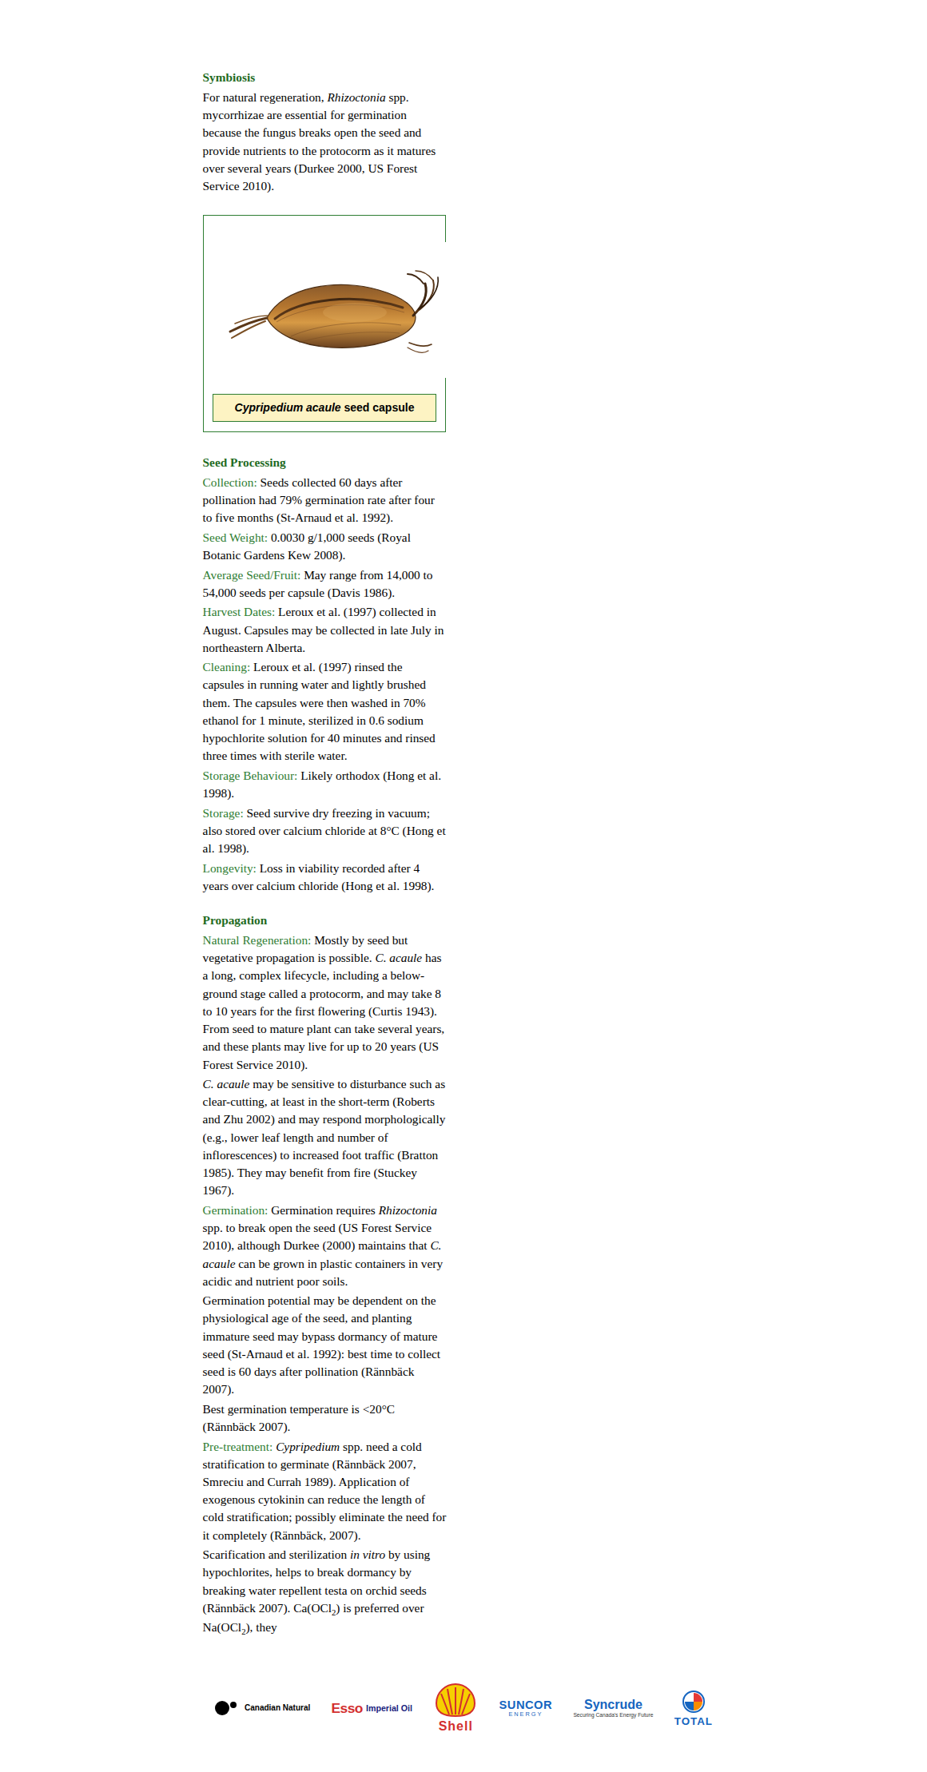Symbiosis
For natural regeneration, Rhizoctonia spp. mycorrhizae are essential for germination because the fungus breaks open the seed and provide nutrients to the protocorm as it matures over several years (Durkee 2000, US Forest Service 2010).
Cypripedium acaule seed capsule
Seed Processing
Collection: Seeds collected 60 days after pollination had 79% germination rate after four to five months (St-Arnaud et al. 1992).
Seed Weight: 0.0030 g/1,000 seeds (Royal Botanic Gardens Kew 2008).
Average Seed/Fruit: May range from 14,000 to 54,000 seeds per capsule (Davis 1986).
Harvest Dates: Leroux et al. (1997) collected in August. Capsules may be collected in late July in northeastern Alberta.
Cleaning: Leroux et al. (1997) rinsed the capsules in running water and lightly brushed them. The capsules were then washed in 70% ethanol for 1 minute, sterilized in 0.6 sodium hypochlorite solution for 40 minutes and rinsed three times with sterile water.
Storage Behaviour: Likely orthodox (Hong et al. 1998).
Storage: Seed survive dry freezing in vacuum; also stored over calcium chloride at 8°C (Hong et al. 1998).
Longevity: Loss in viability recorded after 4 years over calcium chloride (Hong et al. 1998).
Propagation
Natural Regeneration: Mostly by seed but vegetative propagation is possible. C. acaule has a long, complex lifecycle, including a below-ground stage called a protocorm, and may take 8 to 10 years for the first flowering (Curtis 1943). From seed to mature plant can take several years, and these plants may live for up to 20 years (US Forest Service 2010).
C. acaule may be sensitive to disturbance such as clear-cutting, at least in the short-term (Roberts and Zhu 2002) and may respond morphologically (e.g., lower leaf length and number of inflorescences) to increased foot traffic (Bratton 1985). They may benefit from fire (Stuckey 1967).
Germination: Germination requires Rhizoctonia spp. to break open the seed (US Forest Service 2010), although Durkee (2000) maintains that C. acaule can be grown in plastic containers in very acidic and nutrient poor soils.
Germination potential may be dependent on the physiological age of the seed, and planting immature seed may bypass dormancy of mature seed (St-Arnaud et al. 1992): best time to collect seed is 60 days after pollination (Rännbäck 2007).
Best germination temperature is <20°C (Rännbäck 2007).
Pre-treatment: Cypripedium spp. need a cold stratification to germinate (Rännbäck 2007, Smreciu and Currah 1989). Application of exogenous cytokinin can reduce the length of cold stratification; possibly eliminate the need for it completely (Rännbäck, 2007).
Scarification and sterilization in vitro by using hypochlorites, helps to break dormancy by breaking water repellent testa on orchid seeds (Rännbäck 2007). Ca(OCl2) is preferred over Na(OCl2), they
Canadian Natural
Esso
Imperial Oil
Shell
SUNCOR
ENERGY
Syncrude
Securing Canada's Energy Future
TOTAL